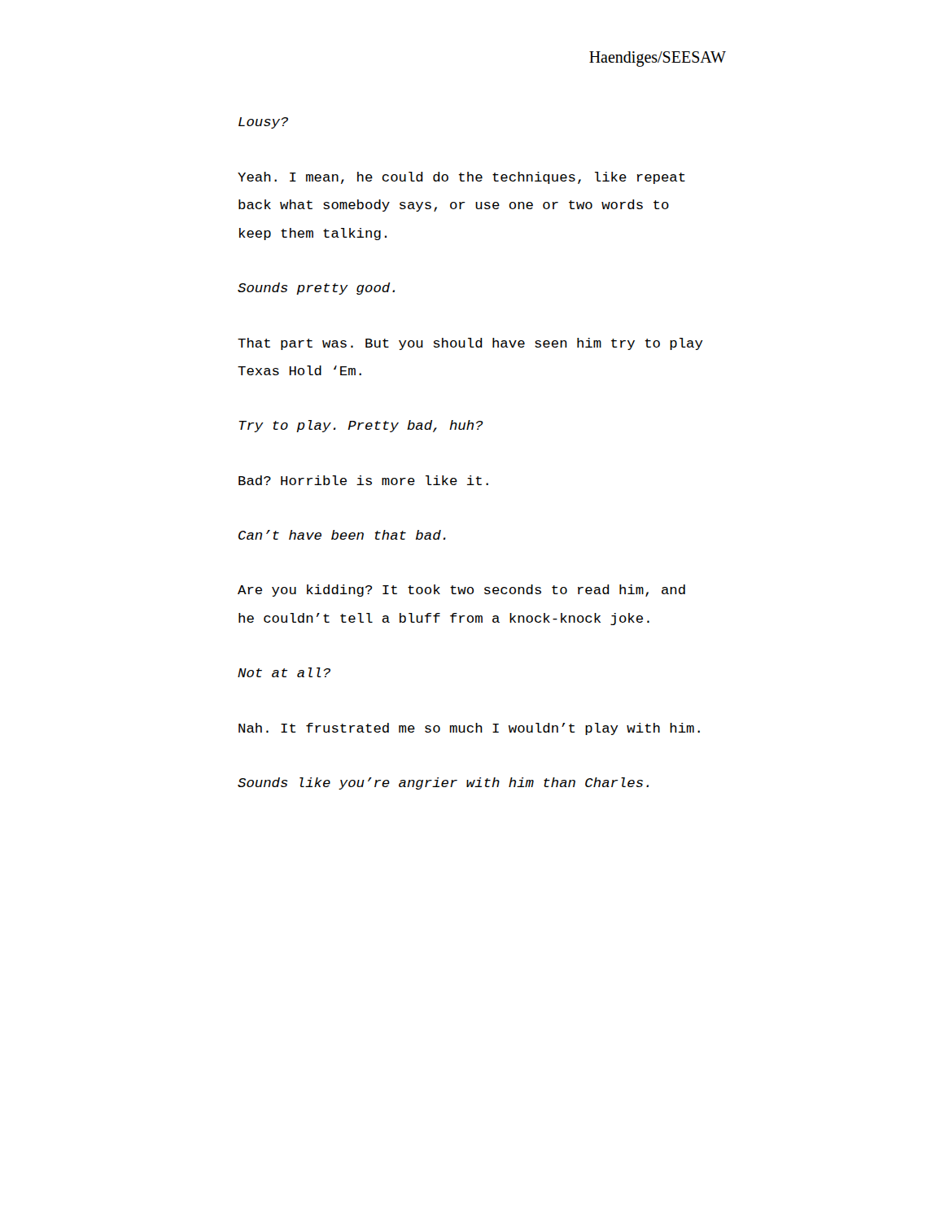Haendiges/SEESAW
Lousy?
Yeah. I mean, he could do the techniques, like repeat back what somebody says, or use one or two words to keep them talking.
Sounds pretty good.
That part was. But you should have seen him try to play Texas Hold ‘Em.
Try to play. Pretty bad, huh?
Bad? Horrible is more like it.
Can’t have been that bad.
Are you kidding? It took two seconds to read him, and he couldn’t tell a bluff from a knock-knock joke.
Not at all?
Nah. It frustrated me so much I wouldn’t play with him.
Sounds like you’re angrier with him than Charles.